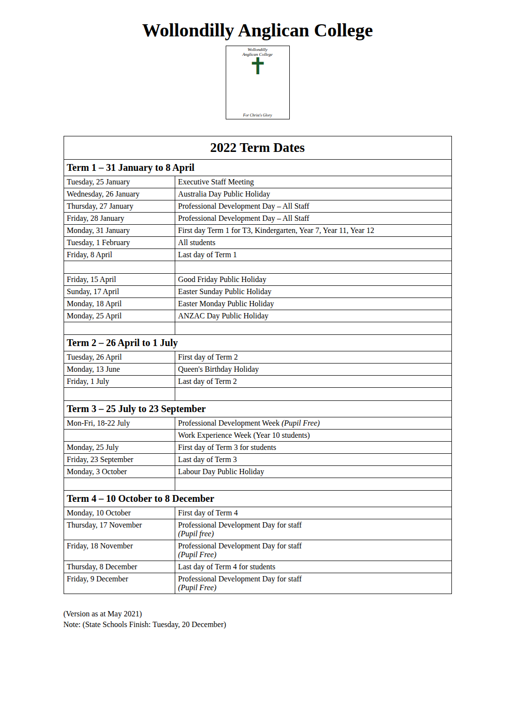Wollondilly Anglican College
Wollondilly
Anglican College
✝
For Christ's Glory
2022 Term Dates
| Term 1 – 31 January to 8 April |
| --- |
| Tuesday, 25 January | Executive Staff Meeting |
| Wednesday, 26 January | Australia Day Public Holiday |
| Thursday, 27 January | Professional Development Day – All Staff |
| Friday, 28 January | Professional Development Day – All Staff |
| Monday, 31 January | First day Term 1 for T3, Kindergarten, Year 7, Year 11, Year 12 |
| Tuesday, 1 February | All students |
| Friday, 8 April | Last day of Term 1 |
| Friday, 15 April | Good Friday Public Holiday |
| Sunday, 17 April | Easter Sunday Public Holiday |
| Monday, 18 April | Easter Monday Public Holiday |
| Monday, 25 April | ANZAC Day Public Holiday |
| Term 2 – 26 April to 1 July |
| Tuesday, 26 April | First day of Term 2 |
| Monday, 13 June | Queen's Birthday Holiday |
| Friday, 1 July | Last day of Term 2 |
| Term 3 – 25 July to 23 September |
| Mon-Fri, 18-22 July | Professional Development Week (Pupil Free) |
| | Work Experience Week (Year 10 students) |
| Monday, 25 July | First day of Term 3 for students |
| Friday, 23 September | Last day of Term 3 |
| Monday, 3 October | Labour Day Public Holiday |
| Term 4 – 10 October to 8 December |
| Monday, 10 October | First day of Term 4 |
| Thursday, 17 November | Professional Development Day for staff (Pupil free) |
| Friday, 18 November | Professional Development Day for staff (Pupil Free) |
| Thursday, 8 December | Last day of Term 4 for students |
| Friday, 9 December | Professional Development Day for staff (Pupil Free) |
(Version as at May 2021)
Note: (State Schools Finish: Tuesday, 20 December)